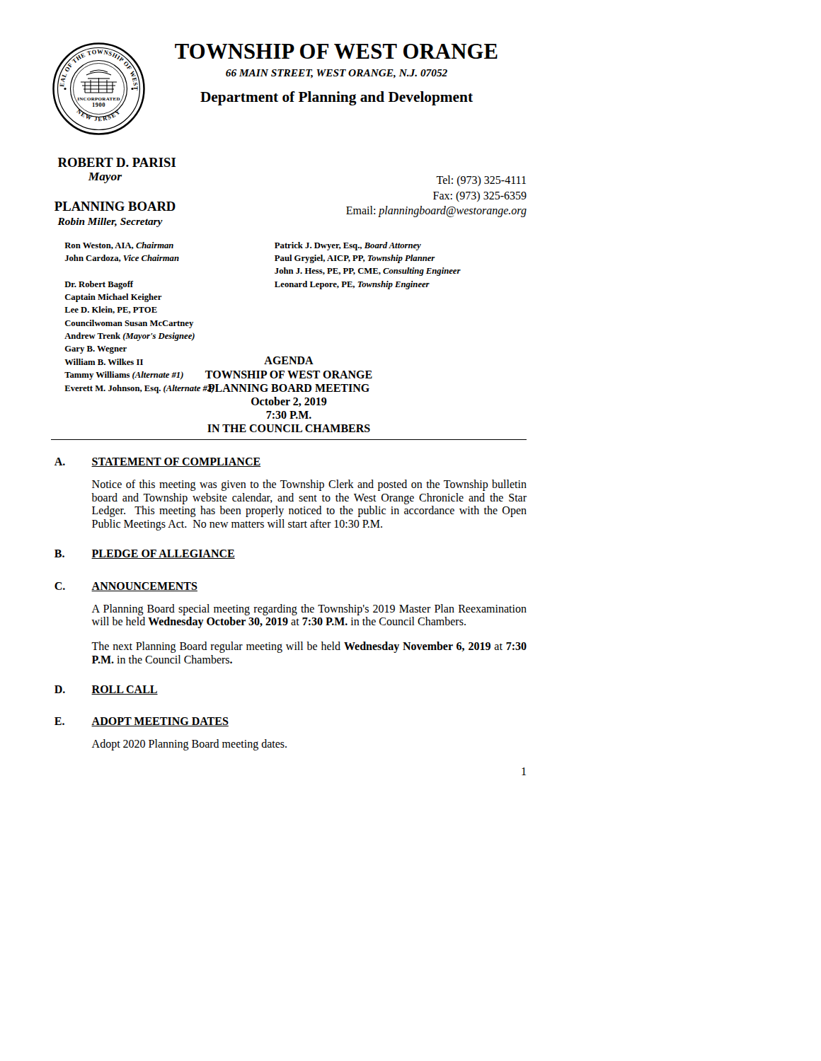SEAL OF THE TOWNSHIP OF WEST NEW JERSEY INCORPORATED 1900
TOWNSHIP OF WEST ORANGE
66 MAIN STREET, WEST ORANGE, N.J. 07052
Department of Planning and Development
ROBERT D. PARISI
Mayor
PLANNING BOARD
Robin Miller, Secretary
Tel: (973) 325-4111
Fax: (973) 325-6359
Email: planningboard@westorange.org
| Ron Weston, AIA, Chairman | Patrick J. Dwyer, Esq., Board Attorney |
| John Cardoza, Vice Chairman | Paul Grygiel, AICP, PP, Township Planner |
| | John J. Hess, PE, PP, CME, Consulting Engineer |
| Dr. Robert Bagoff | Leonard Lepore, PE, Township Engineer |
| Captain Michael Keigher | |
| Lee D. Klein, PE, PTOE | |
| Councilwoman Susan McCartney | |
| Andrew Trenk (Mayor's Designee) | |
| Gary B. Wegner | |
| William B. Wilkes II | |
| Tammy Williams (Alternate #1) | |
| Everett M. Johnson, Esq. (Alternate #2) | |
AGENDA
TOWNSHIP OF WEST ORANGE
PLANNING BOARD MEETING
October 2, 2019
7:30 P.M.
IN THE COUNCIL CHAMBERS
A.
STATEMENT OF COMPLIANCE
Notice of this meeting was given to the Township Clerk and posted on the Township bulletin board and Township website calendar, and sent to the West Orange Chronicle and the Star Ledger. This meeting has been properly noticed to the public in accordance with the Open Public Meetings Act. No new matters will start after 10:30 P.M.
B.
PLEDGE OF ALLEGIANCE
C.
ANNOUNCEMENTS
A Planning Board special meeting regarding the Township's 2019 Master Plan Reexamination will be held Wednesday October 30, 2019 at 7:30 P.M. in the Council Chambers.
The next Planning Board regular meeting will be held Wednesday November 6, 2019 at 7:30 P.M. in the Council Chambers.
D.
ROLL CALL
E.
ADOPT MEETING DATES
Adopt 2020 Planning Board meeting dates.
1